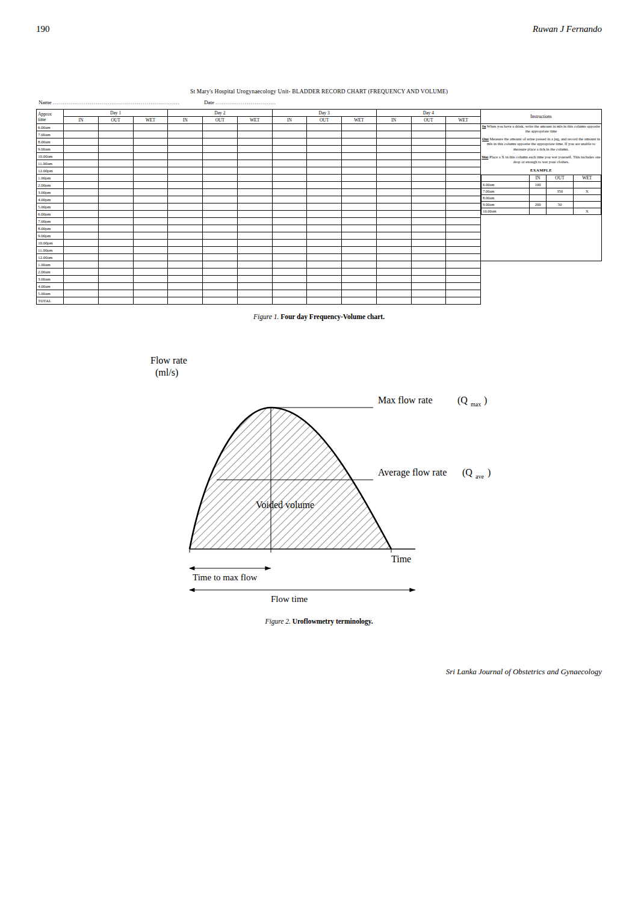190
Ruwan J Fernando
St Mary's Hospital Urogynaecology Unit- BLADDER RECORD CHART (FREQUENCY AND VOLUME)
Name .................................................................
Date ...............................
| Approx time | Day 1 | Day 2 | Day 3 | Day 4 | Instructions |
| --- | --- | --- | --- | --- | --- |
| IN | OUT | WET | IN | OUT | WET | IN | OUT | WET | IN | OUT | WET |
| 6.00am | | | | | | | | | | | | | In When you have a drink, write the amount in mls in this column opposite the appropriate time Out Measure the amount of urine passed in a jug, and record the amount in mls in this column opposite the appropriate time. If you are unable to measure place a tick in the column. Wet Place a X in this column each time you wet yourself. This includes one drop or enough to wet your clothes. EXAMPLE / / IN / OUT / WET / / --- / --- / --- / --- / / 6.00am / 100 / / / / 7.00am / / 350 / X / / 8.00am / / / / / 9.00am / 200 / 50 / / / 10.00am / / / X / |
| 7.00am | | | | | | | | | | | | |
| 8.00am | | | | | | | | | | | | |
| 9.00am | | | | | | | | | | | | |
| 10.00am | | | | | | | | | | | | |
| 11.00am | | | | | | | | | | | | |
| 12.00pm | | | | | | | | | | | | |
| 1.00pm | | | | | | | | | | | | |
| 2.00pm | | | | | | | | | | | | |
| 3.00pm | | | | | | | | | | | | |
| 4.00pm | | | | | | | | | | | | |
| 5.00pm | | | | | | | | | | | | |
| 6.00pm | | | | | | | | | | | | |
| 7.00pm | | | | | | | | | | | | |
| 8.00pm | | | | | | | | | | | | |
| 9.00pm | | | | | | | | | | | | |
| 10.00pm | | | | | | | | | | | | |
| 11.00pm | | | | | | | | | | | | |
| 12.00am | | | | | | | | | | | | |
| 1.00am | | | | | | | | | | | | | |
| 2.00am | | | | | | | | | | | | | |
| 3.00am | | | | | | | | | | | | | |
| 4.00am | | | | | | | | | | | | | |
| 5.00am | | | | | | | | | | | | | |
| TOTAL | | | | | | | | | | | | | |
Figure 1. Four day Frequency-Volume chart.
Flow rate (ml/s) Max flow rate (Q max ) Average flow rate (Q ave ) Voided volume Time Time to max flow Flow time
Figure 2. Uroflowmetry terminology.
Sri Lanka Journal of Obstetrics and Gynaecology